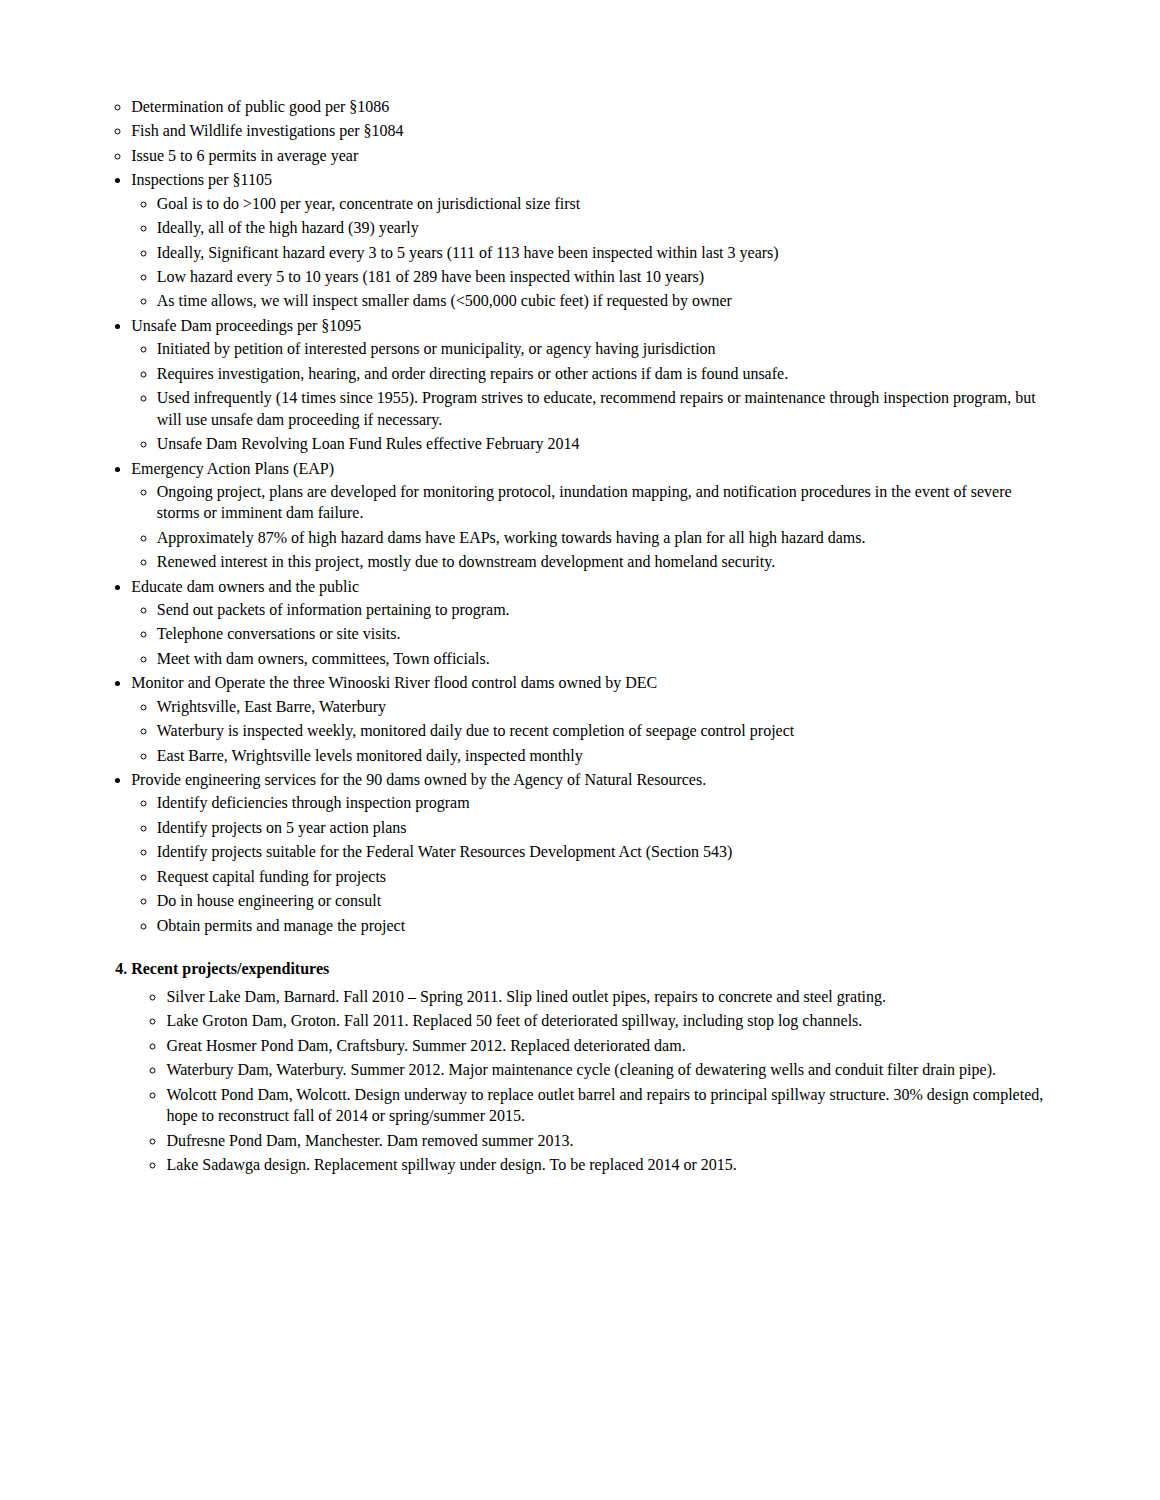Determination of public good per §1086
Fish and Wildlife investigations per §1084
Issue 5 to 6 permits in average year
Inspections per §1105
Goal is to do >100 per year, concentrate on jurisdictional size first
Ideally, all of the high hazard (39) yearly
Ideally, Significant hazard every 3 to 5 years (111 of 113 have been inspected within last 3 years)
Low hazard every 5 to 10 years (181 of 289 have been inspected within last 10 years)
As time allows, we will inspect smaller dams (<500,000 cubic feet) if requested by owner
Unsafe Dam proceedings per §1095
Initiated by petition of interested persons or municipality, or agency having jurisdiction
Requires investigation, hearing, and order directing repairs or other actions if dam is found unsafe.
Used infrequently (14 times since 1955). Program strives to educate, recommend repairs or maintenance through inspection program, but will use unsafe dam proceeding if necessary.
Unsafe Dam Revolving Loan Fund Rules effective February 2014
Emergency Action Plans (EAP)
Ongoing project, plans are developed for monitoring protocol, inundation mapping, and notification procedures in the event of severe storms or imminent dam failure.
Approximately 87% of high hazard dams have EAPs, working towards having a plan for all high hazard dams.
Renewed interest in this project, mostly due to downstream development and homeland security.
Educate dam owners and the public
Send out packets of information pertaining to program.
Telephone conversations or site visits.
Meet with dam owners, committees, Town officials.
Monitor and Operate the three Winooski River flood control dams owned by DEC
Wrightsville, East Barre, Waterbury
Waterbury is inspected weekly, monitored daily due to recent completion of seepage control project
East Barre, Wrightsville levels monitored daily, inspected monthly
Provide engineering services for the 90 dams owned by the Agency of Natural Resources.
Identify deficiencies through inspection program
Identify projects on 5 year action plans
Identify projects suitable for the Federal Water Resources Development Act (Section 543)
Request capital funding for projects
Do in house engineering or consult
Obtain permits and manage the project
Recent projects/expenditures
Silver Lake Dam, Barnard. Fall 2010 – Spring 2011. Slip lined outlet pipes, repairs to concrete and steel grating.
Lake Groton Dam, Groton. Fall 2011. Replaced 50 feet of deteriorated spillway, including stop log channels.
Great Hosmer Pond Dam, Craftsbury. Summer 2012. Replaced deteriorated dam.
Waterbury Dam, Waterbury. Summer 2012. Major maintenance cycle (cleaning of dewatering wells and conduit filter drain pipe).
Wolcott Pond Dam, Wolcott. Design underway to replace outlet barrel and repairs to principal spillway structure. 30% design completed, hope to reconstruct fall of 2014 or spring/summer 2015.
Dufresne Pond Dam, Manchester. Dam removed summer 2013.
Lake Sadawga design. Replacement spillway under design. To be replaced 2014 or 2015.